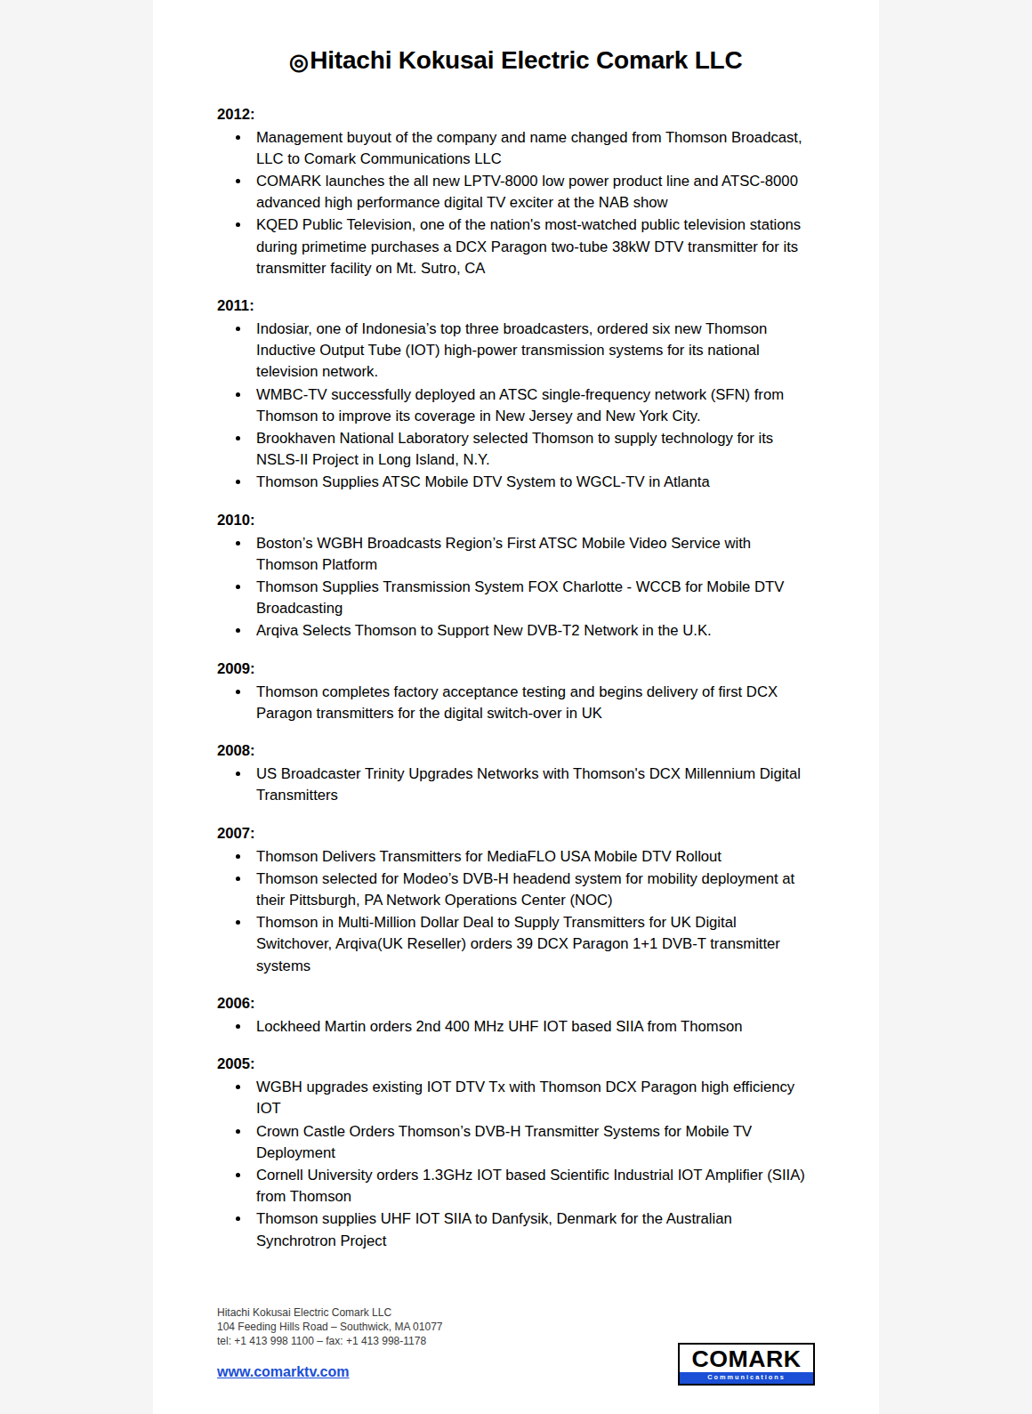◎Hitachi Kokusai Electric Comark LLC
2012:
Management buyout of the company and name changed from Thomson Broadcast, LLC to Comark Communications LLC
COMARK launches the all new LPTV-8000 low power product line and ATSC-8000 advanced high performance digital TV exciter at the NAB show
KQED Public Television, one of the nation's most-watched public television stations during primetime purchases a DCX Paragon two-tube 38kW DTV transmitter for its transmitter facility on Mt. Sutro, CA
2011:
Indosiar, one of Indonesia’s top three broadcasters, ordered six new Thomson Inductive Output Tube (IOT) high-power transmission systems for its national television network.
WMBC-TV successfully deployed an ATSC single-frequency network (SFN) from Thomson to improve its coverage in New Jersey and New York City.
Brookhaven National Laboratory selected Thomson to supply technology for its NSLS-II Project in Long Island, N.Y.
Thomson Supplies ATSC Mobile DTV System to WGCL-TV in Atlanta
2010:
Boston’s WGBH Broadcasts Region’s First ATSC Mobile Video Service with Thomson Platform
Thomson Supplies Transmission System FOX Charlotte - WCCB for Mobile DTV Broadcasting
Arqiva Selects Thomson to Support New DVB-T2 Network in the U.K.
2009:
Thomson completes factory acceptance testing and begins delivery of first DCX Paragon transmitters for the digital switch-over in UK
2008:
US Broadcaster Trinity Upgrades Networks with Thomson's DCX Millennium Digital Transmitters
2007:
Thomson Delivers Transmitters for MediaFLO USA Mobile DTV Rollout
Thomson selected for Modeo’s DVB-H headend system for mobility deployment at their Pittsburgh, PA Network Operations Center (NOC)
Thomson in Multi-Million Dollar Deal to Supply Transmitters for UK Digital Switchover, Arqiva(UK Reseller) orders 39 DCX Paragon 1+1 DVB-T transmitter systems
2006:
Lockheed Martin orders 2nd 400 MHz UHF IOT based SIIA from Thomson
2005:
WGBH upgrades existing IOT DTV Tx with Thomson DCX Paragon high efficiency IOT
Crown Castle Orders Thomson’s DVB-H Transmitter Systems for Mobile TV Deployment
Cornell University orders 1.3GHz IOT based Scientific Industrial IOT Amplifier (SIIA) from Thomson
Thomson supplies UHF IOT SIIA to Danfysik, Denmark for the Australian Synchrotron Project
Hitachi Kokusai Electric Comark LLC
104 Feeding Hills Road – Southwick, MA 01077
tel: +1 413 998 1100 – fax: +1 413 998-1178
www.comarktv.com
COMARK
Communications